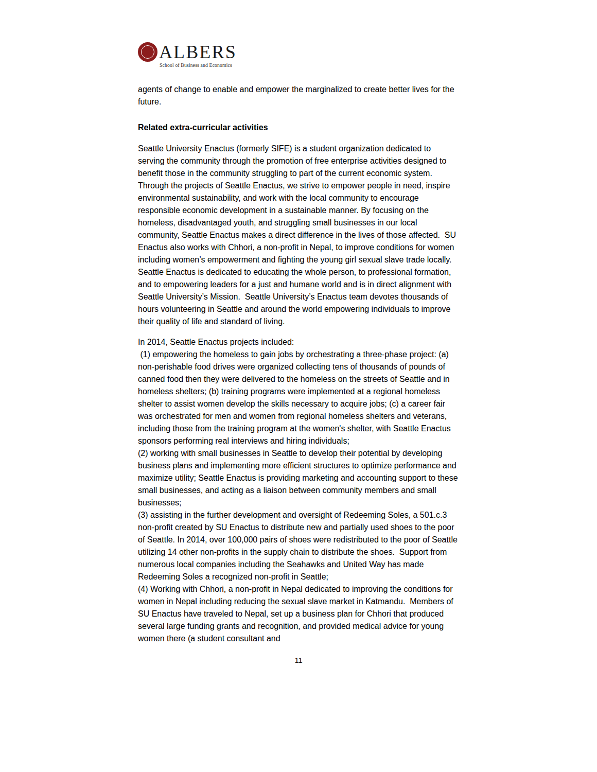ALBERS
School of Business and Economics
agents of change to enable and empower the marginalized to create better lives for the future.
Related extra-curricular activities
Seattle University Enactus (formerly SIFE) is a student organization dedicated to serving the community through the promotion of free enterprise activities designed to benefit those in the community struggling to part of the current economic system. Through the projects of Seattle Enactus, we strive to empower people in need, inspire environmental sustainability, and work with the local community to encourage responsible economic development in a sustainable manner. By focusing on the homeless, disadvantaged youth, and struggling small businesses in our local community, Seattle Enactus makes a direct difference in the lives of those affected. SU Enactus also works with Chhori, a non-profit in Nepal, to improve conditions for women including women’s empowerment and fighting the young girl sexual slave trade locally. Seattle Enactus is dedicated to educating the whole person, to professional formation, and to empowering leaders for a just and humane world and is in direct alignment with Seattle University’s Mission. Seattle University’s Enactus team devotes thousands of hours volunteering in Seattle and around the world empowering individuals to improve their quality of life and standard of living.
In 2014, Seattle Enactus projects included:
(1) empowering the homeless to gain jobs by orchestrating a three-phase project: (a) non-perishable food drives were organized collecting tens of thousands of pounds of canned food then they were delivered to the homeless on the streets of Seattle and in homeless shelters; (b) training programs were implemented at a regional homeless shelter to assist women develop the skills necessary to acquire jobs; (c) a career fair was orchestrated for men and women from regional homeless shelters and veterans, including those from the training program at the women's shelter, with Seattle Enactus sponsors performing real interviews and hiring individuals;
(2) working with small businesses in Seattle to develop their potential by developing business plans and implementing more efficient structures to optimize performance and maximize utility; Seattle Enactus is providing marketing and accounting support to these small businesses, and acting as a liaison between community members and small businesses;
(3) assisting in the further development and oversight of Redeeming Soles, a 501.c.3 non-profit created by SU Enactus to distribute new and partially used shoes to the poor of Seattle. In 2014, over 100,000 pairs of shoes were redistributed to the poor of Seattle utilizing 14 other non-profits in the supply chain to distribute the shoes. Support from numerous local companies including the Seahawks and United Way has made Redeeming Soles a recognized non-profit in Seattle;
(4) Working with Chhori, a non-profit in Nepal dedicated to improving the conditions for women in Nepal including reducing the sexual slave market in Katmandu. Members of SU Enactus have traveled to Nepal, set up a business plan for Chhori that produced several large funding grants and recognition, and provided medical advice for young women there (a student consultant and
11